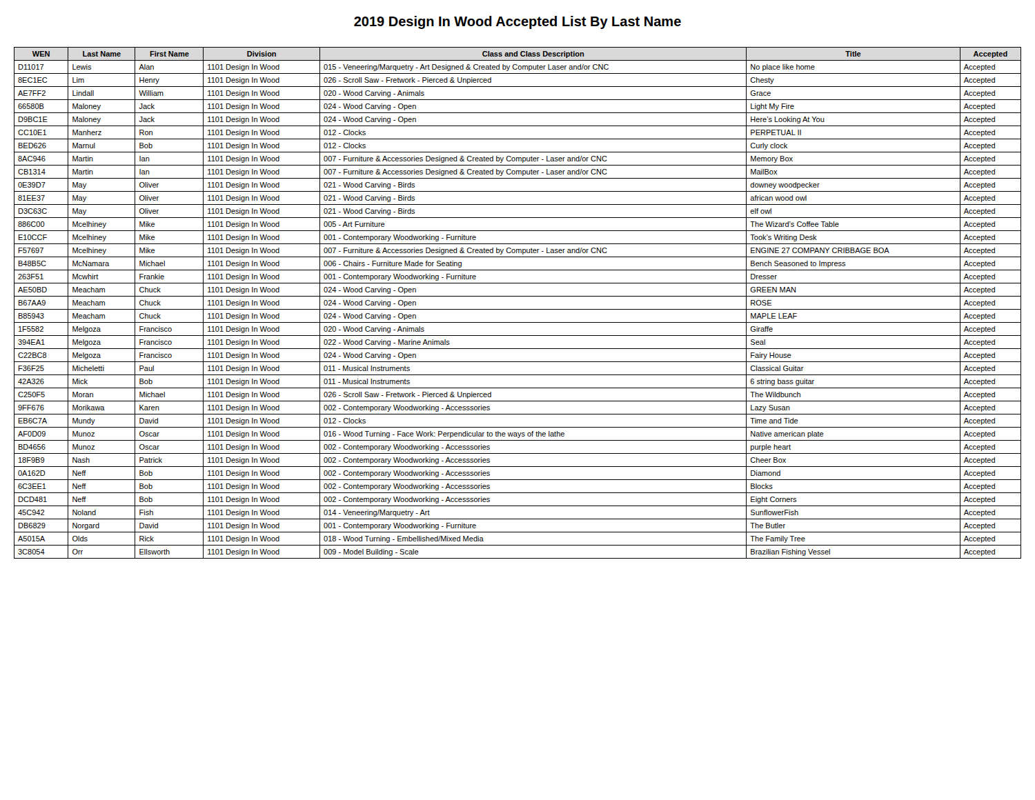2019 Design In Wood Accepted List By Last Name
| WEN | Last Name | First Name | Division | Class and Class Description | Title | Accepted |
| --- | --- | --- | --- | --- | --- | --- |
| D11017 | Lewis | Alan | 1101 Design In Wood | 015 - Veneering/Marquetry - Art Designed & Created by Computer Laser and/or CNC | No place like home | Accepted |
| 8EC1EC | Lim | Henry | 1101 Design In Wood | 026 - Scroll Saw - Fretwork - Pierced & Unpierced | Chesty | Accepted |
| AE7FF2 | Lindall | William | 1101 Design In Wood | 020 - Wood Carving - Animals | Grace | Accepted |
| 66580B | Maloney | Jack | 1101 Design In Wood | 024 - Wood Carving - Open | Light My Fire | Accepted |
| D9BC1E | Maloney | Jack | 1101 Design In Wood | 024 - Wood Carving - Open | Here’s Looking At You | Accepted |
| CC10E1 | Manherz | Ron | 1101 Design In Wood | 012 - Clocks | PERPETUAL II | Accepted |
| BED626 | Marnul | Bob | 1101 Design In Wood | 012 - Clocks | Curly clock | Accepted |
| 8AC946 | Martin | Ian | 1101 Design In Wood | 007 - Furniture & Accessories Designed & Created by Computer - Laser and/or CNC | Memory Box | Accepted |
| CB1314 | Martin | Ian | 1101 Design In Wood | 007 - Furniture & Accessories Designed & Created by Computer - Laser and/or CNC | MailBox | Accepted |
| 0E39D7 | May | Oliver | 1101 Design In Wood | 021 - Wood Carving - Birds | downey woodpecker | Accepted |
| 81EE37 | May | Oliver | 1101 Design In Wood | 021 - Wood Carving - Birds | african wood owl | Accepted |
| D3C63C | May | Oliver | 1101 Design In Wood | 021 - Wood Carving - Birds | elf owl | Accepted |
| 886C00 | Mcelhiney | Mike | 1101 Design In Wood | 005 - Art Furniture | The Wizard’s Coffee Table | Accepted |
| E10CCF | Mcelhiney | Mike | 1101 Design In Wood | 001 - Contemporary Woodworking - Furniture | Took’s Writing Desk | Accepted |
| F57697 | Mcelhiney | Mike | 1101 Design In Wood | 007 - Furniture & Accessories Designed & Created by Computer - Laser and/or CNC | ENGINE 27 COMPANY CRIBBAGE BOA | Accepted |
| B48B5C | McNamara | Michael | 1101 Design In Wood | 006 - Chairs - Furniture Made for Seating | Bench Seasoned to Impress | Accepted |
| 263F51 | Mcwhirt | Frankie | 1101 Design In Wood | 001 - Contemporary Woodworking - Furniture | Dresser | Accepted |
| AE50BD | Meacham | Chuck | 1101 Design In Wood | 024 - Wood Carving - Open | GREEN MAN | Accepted |
| B67AA9 | Meacham | Chuck | 1101 Design In Wood | 024 - Wood Carving - Open | ROSE | Accepted |
| B85943 | Meacham | Chuck | 1101 Design In Wood | 024 - Wood Carving - Open | MAPLE LEAF | Accepted |
| 1F5582 | Melgoza | Francisco | 1101 Design In Wood | 020 - Wood Carving - Animals | Giraffe | Accepted |
| 394EA1 | Melgoza | Francisco | 1101 Design In Wood | 022 - Wood Carving - Marine Animals | Seal | Accepted |
| C22BC8 | Melgoza | Francisco | 1101 Design In Wood | 024 - Wood Carving - Open | Fairy House | Accepted |
| F36F25 | Micheletti | Paul | 1101 Design In Wood | 011 - Musical Instruments | Classical Guitar | Accepted |
| 42A326 | Mick | Bob | 1101 Design In Wood | 011 - Musical Instruments | 6 string bass guitar | Accepted |
| C250F5 | Moran | Michael | 1101 Design In Wood | 026 - Scroll Saw - Fretwork - Pierced & Unpierced | The Wildbunch | Accepted |
| 9FF676 | Morikawa | Karen | 1101 Design In Wood | 002 - Contemporary Woodworking - Accesssories | Lazy Susan | Accepted |
| EB6C7A | Mundy | David | 1101 Design In Wood | 012 - Clocks | Time and Tide | Accepted |
| AF0D09 | Munoz | Oscar | 1101 Design In Wood | 016 - Wood Turning - Face Work: Perpendicular to the ways of the lathe | Native american plate | Accepted |
| BD4656 | Munoz | Oscar | 1101 Design In Wood | 002 - Contemporary Woodworking - Accesssories | purple heart | Accepted |
| 18F9B9 | Nash | Patrick | 1101 Design In Wood | 002 - Contemporary Woodworking - Accesssories | Cheer Box | Accepted |
| 0A162D | Neff | Bob | 1101 Design In Wood | 002 - Contemporary Woodworking - Accesssories | Diamond | Accepted |
| 6C3EE1 | Neff | Bob | 1101 Design In Wood | 002 - Contemporary Woodworking - Accesssories | Blocks | Accepted |
| DCD481 | Neff | Bob | 1101 Design In Wood | 002 - Contemporary Woodworking - Accesssories | Eight Corners | Accepted |
| 45C942 | Noland | Fish | 1101 Design In Wood | 014 - Veneering/Marquetry - Art | SunflowerFish | Accepted |
| DB6829 | Norgard | David | 1101 Design In Wood | 001 - Contemporary Woodworking - Furniture | The Butler | Accepted |
| A5015A | Olds | Rick | 1101 Design In Wood | 018 - Wood Turning - Embellished/Mixed Media | The Family Tree | Accepted |
| 3C8054 | Orr | Ellsworth | 1101 Design In Wood | 009 - Model Building - Scale | Brazilian Fishing Vessel | Accepted |